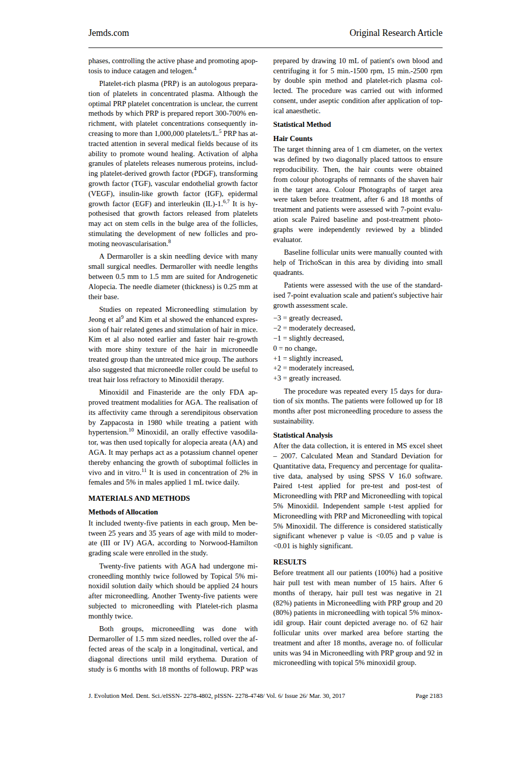Jemds.com
Original Research Article
phases, controlling the active phase and promoting apoptosis to induce catagen and telogen.4
Platelet-rich plasma (PRP) is an autologous preparation of platelets in concentrated plasma. Although the optimal PRP platelet concentration is unclear, the current methods by which PRP is prepared report 300-700% enrichment, with platelet concentrations consequently increasing to more than 1,000,000 platelets/L.5 PRP has attracted attention in several medical fields because of its ability to promote wound healing. Activation of alpha granules of platelets releases numerous proteins, including platelet-derived growth factor (PDGF), transforming growth factor (TGF), vascular endothelial growth factor (VEGF), insulin-like growth factor (IGF), epidermal growth factor (EGF) and interleukin (IL)-1.6,7 It is hypothesised that growth factors released from platelets may act on stem cells in the bulge area of the follicles, stimulating the development of new follicles and promoting neovascularisation.8
A Dermaroller is a skin needling device with many small surgical needles. Dermaroller with needle lengths between 0.5 mm to 1.5 mm are suited for Androgenetic Alopecia. The needle diameter (thickness) is 0.25 mm at their base.
Studies on repeated Microneedling stimulation by Jeong et al9 and Kim et al showed the enhanced expression of hair related genes and stimulation of hair in mice. Kim et al also noted earlier and faster hair re-growth with more shiny texture of the hair in microneedle treated group than the untreated mice group. The authors also suggested that microneedle roller could be useful to treat hair loss refractory to Minoxidil therapy.
Minoxidil and Finasteride are the only FDA approved treatment modalities for AGA. The realisation of its affectivity came through a serendipitous observation by Zappacosta in 1980 while treating a patient with hypertension.10 Minoxidil, an orally effective vasodilator, was then used topically for alopecia areata (AA) and AGA. It may perhaps act as a potassium channel opener thereby enhancing the growth of suboptimal follicles in vivo and in vitro.11 It is used in concentration of 2% in females and 5% in males applied 1 mL twice daily.
Materials and Methods
Methods of Allocation
It included twenty-five patients in each group, Men between 25 years and 35 years of age with mild to moderate (III or IV) AGA, according to Norwood-Hamilton grading scale were enrolled in the study.
Twenty-five patients with AGA had undergone microneedling monthly twice followed by Topical 5% minoxidil solution daily which should be applied 24 hours after microneedling. Another Twenty-five patients were subjected to microneedling with Platelet-rich plasma monthly twice.
Both groups, microneedling was done with Dermaroller of 1.5 mm sized needles, rolled over the affected areas of the scalp in a longitudinal, vertical, and diagonal directions until mild erythema. Duration of study is 6 months with 18 months of followup. PRP was prepared by drawing 10 mL of patient's own blood and centrifuging it for 5 min.-1500 rpm, 15 min.-2500 rpm by double spin method and platelet-rich plasma collected. The procedure was carried out with informed consent, under aseptic condition after application of topical anaesthetic.
Statistical Method
Hair Counts
The target thinning area of 1 cm diameter, on the vertex was defined by two diagonally placed tattoos to ensure reproducibility. Then, the hair counts were obtained from colour photographs of remnants of the shaven hair in the target area. Colour Photographs of target area were taken before treatment, after 6 and 18 months of treatment and patients were assessed with 7-point evaluation scale Paired baseline and post-treatment photographs were independently reviewed by a blinded evaluator.
Baseline follicular units were manually counted with help of TrichoScan in this area by dividing into small quadrants.
Patients were assessed with the use of the standardised 7-point evaluation scale and patient's subjective hair growth assessment scale.
−3 = greatly decreased,
−2 = moderately decreased,
−1 = slightly decreased,
0 = no change,
+1 = slightly increased,
+2 = moderately increased,
+3 = greatly increased.
The procedure was repeated every 15 days for duration of six months. The patients were followed up for 18 months after post microneedling procedure to assess the sustainability.
Statistical Analysis
After the data collection, it is entered in MS excel sheet – 2007. Calculated Mean and Standard Deviation for Quantitative data, Frequency and percentage for qualitative data, analysed by using SPSS V 16.0 software. Paired t-test applied for pre-test and post-test of Microneedling with PRP and Microneedling with topical 5% Minoxidil. Independent sample t-test applied for Microneedling with PRP and Microneedling with topical 5% Minoxidil. The difference is considered statistically significant whenever p value is <0.05 and p value is <0.01 is highly significant.
Results
Before treatment all our patients (100%) had a positive hair pull test with mean number of 15 hairs. After 6 months of therapy, hair pull test was negative in 21 (82%) patients in Microneedling with PRP group and 20 (80%) patients in microneedling with topical 5% minoxidil group. Hair count depicted average no. of 62 hair follicular units over marked area before starting the treatment and after 18 months, average no. of follicular units was 94 in Microneedling with PRP group and 92 in microneedling with topical 5% minoxidil group.
J. Evolution Med. Dent. Sci./eISSN- 2278-4802, pISSN- 2278-4748/ Vol. 6/ Issue 26/ Mar. 30, 2017
Page 2183